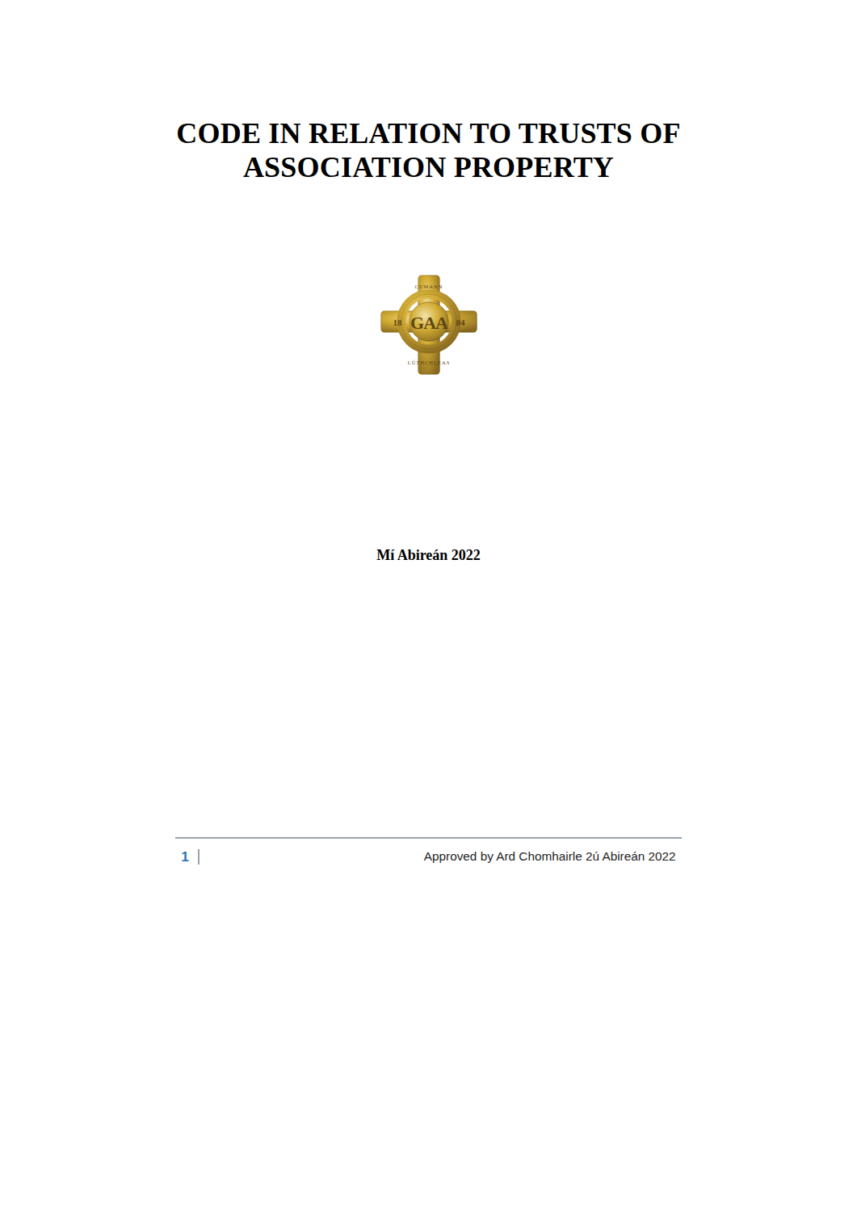CODE IN RELATION TO TRUSTS OF
ASSOCIATION PROPERTY
GAA 18 84 CUMANN LÚTHCHLEAS
Mí Abireán 2022
1
Approved by Ard Chomhairle 2ú Abireán 2022